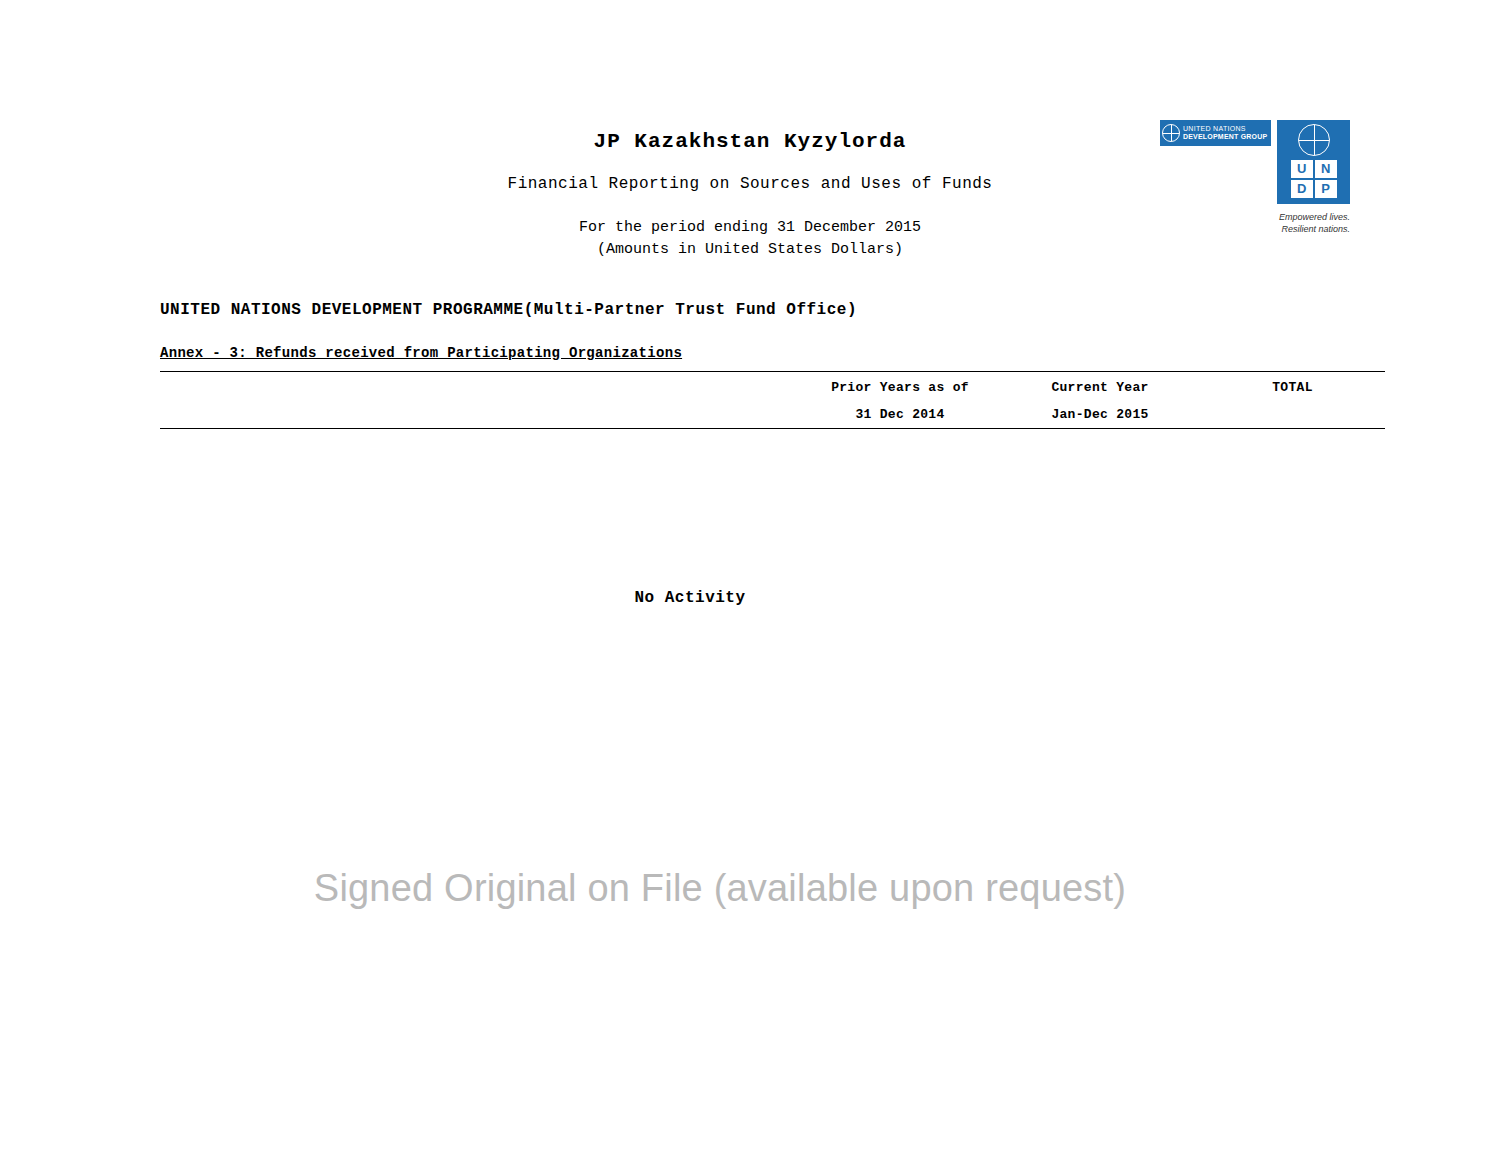UNITED NATIONS
DEVELOPMENT GROUP
UN DP
Empowered lives.
Resilient nations.
JP Kazakhstan Kyzylorda
Financial Reporting on Sources and Uses of Funds
For the period ending 31 December 2015
(Amounts in United States Dollars)
UNITED NATIONS DEVELOPMENT PROGRAMME(Multi-Partner Trust Fund Office)
Annex - 3: Refunds received from Participating Organizations
| | Prior Years as of | Current Year | TOTAL |
| --- | --- | --- | --- |
| | 31 Dec 2014 | Jan-Dec 2015 | |
No Activity
Signed Original on File (available upon request)